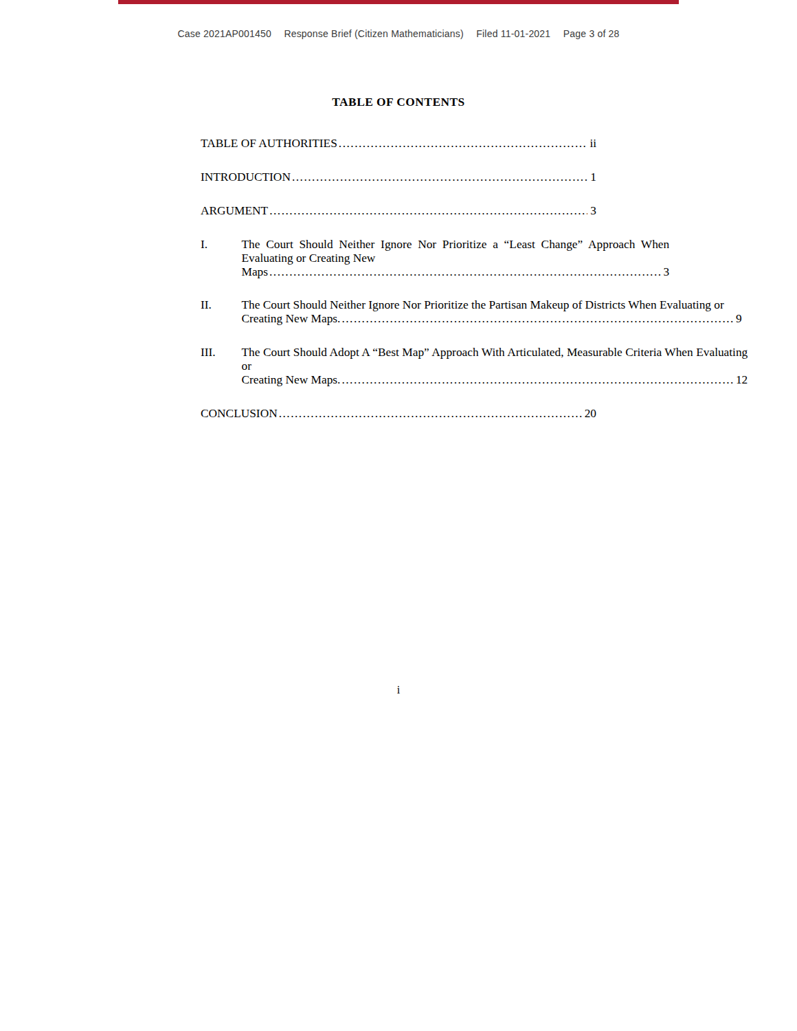Case 2021AP001450 Response Brief (Citizen Mathematicians) Filed 11-01-2021 Page 3 of 28
TABLE OF CONTENTS
TABLE OF AUTHORITIES .................................................................................................. ii
INTRODUCTION .................................................................................................. 1
ARGUMENT .................................................................................................. 3
I.
The Court Should Neither Ignore Nor Prioritize a “Least Change” Approach When Evaluating or Creating New
Maps .................................................................................................. 3
II.
The Court Should Neither Ignore Nor Prioritize the Partisan Makeup of Districts When Evaluating or
Creating New Maps. .................................................................................................. 9
III.
The Court Should Adopt A “Best Map” Approach With Articulated, Measurable Criteria When Evaluating or
Creating New Maps. .................................................................................................. 12
CONCLUSION .................................................................................................. 20
i